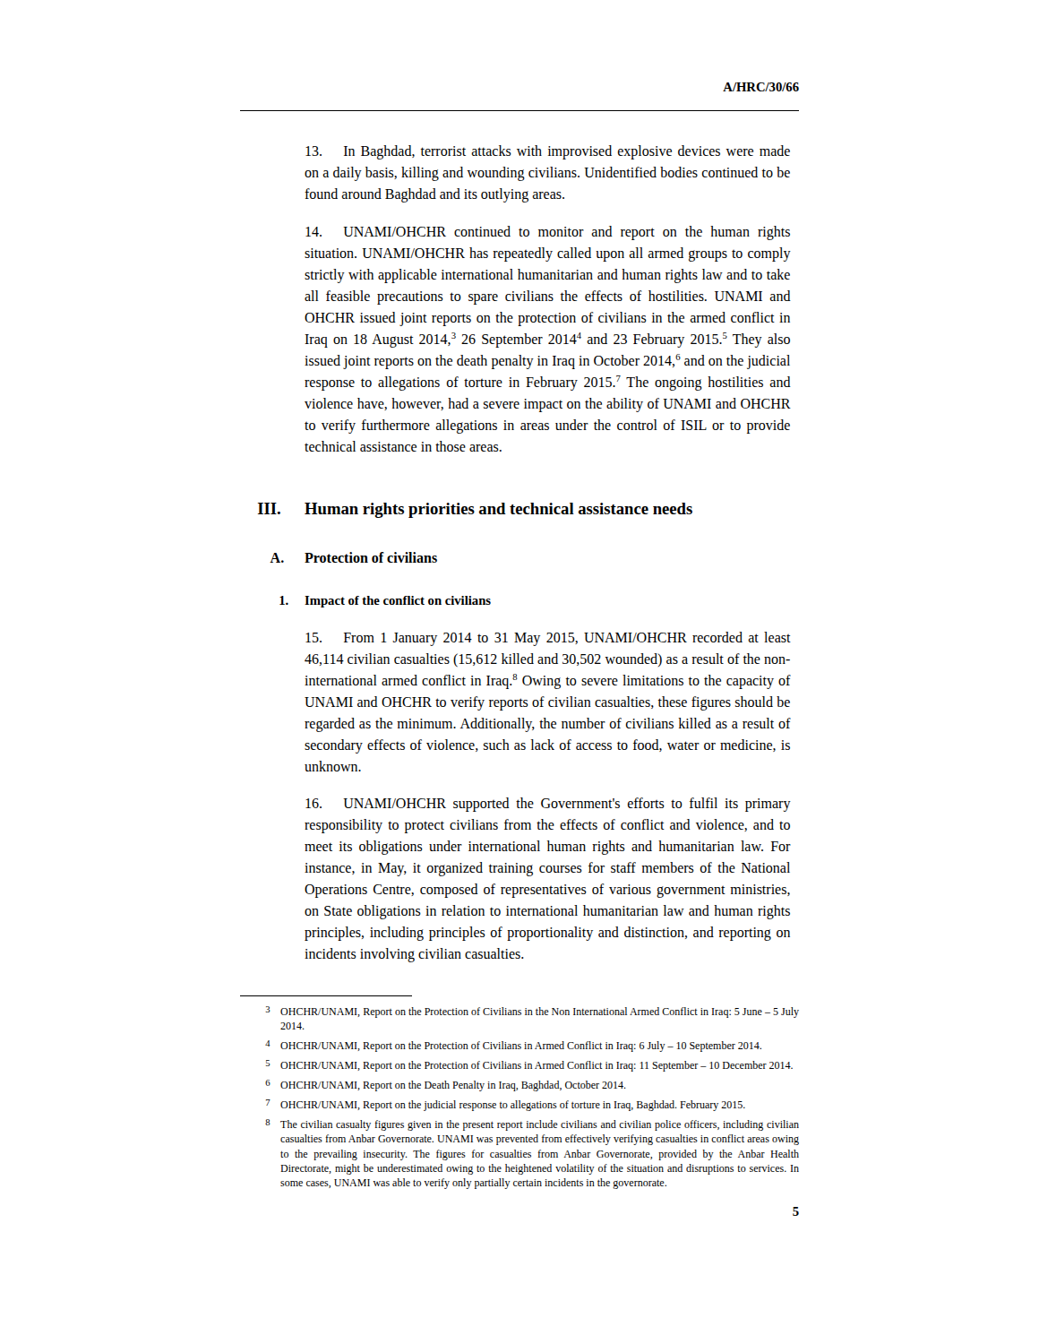A/HRC/30/66
13. In Baghdad, terrorist attacks with improvised explosive devices were made on a daily basis, killing and wounding civilians. Unidentified bodies continued to be found around Baghdad and its outlying areas.
14. UNAMI/OHCHR continued to monitor and report on the human rights situation. UNAMI/OHCHR has repeatedly called upon all armed groups to comply strictly with applicable international humanitarian and human rights law and to take all feasible precautions to spare civilians the effects of hostilities. UNAMI and OHCHR issued joint reports on the protection of civilians in the armed conflict in Iraq on 18 August 2014,3 26 September 20144 and 23 February 2015.5 They also issued joint reports on the death penalty in Iraq in October 2014,6 and on the judicial response to allegations of torture in February 2015.7 The ongoing hostilities and violence have, however, had a severe impact on the ability of UNAMI and OHCHR to verify furthermore allegations in areas under the control of ISIL or to provide technical assistance in those areas.
III. Human rights priorities and technical assistance needs
A. Protection of civilians
1. Impact of the conflict on civilians
15. From 1 January 2014 to 31 May 2015, UNAMI/OHCHR recorded at least 46,114 civilian casualties (15,612 killed and 30,502 wounded) as a result of the non-international armed conflict in Iraq.8 Owing to severe limitations to the capacity of UNAMI and OHCHR to verify reports of civilian casualties, these figures should be regarded as the minimum. Additionally, the number of civilians killed as a result of secondary effects of violence, such as lack of access to food, water or medicine, is unknown.
16. UNAMI/OHCHR supported the Government's efforts to fulfil its primary responsibility to protect civilians from the effects of conflict and violence, and to meet its obligations under international human rights and humanitarian law. For instance, in May, it organized training courses for staff members of the National Operations Centre, composed of representatives of various government ministries, on State obligations in relation to international humanitarian law and human rights principles, including principles of proportionality and distinction, and reporting on incidents involving civilian casualties.
3
OHCHR/UNAMI, Report on the Protection of Civilians in the Non International Armed Conflict in Iraq: 5 June – 5 July 2014.
4
OHCHR/UNAMI, Report on the Protection of Civilians in Armed Conflict in Iraq: 6 July – 10 September 2014.
5
OHCHR/UNAMI, Report on the Protection of Civilians in Armed Conflict in Iraq: 11 September – 10 December 2014.
6
OHCHR/UNAMI, Report on the Death Penalty in Iraq, Baghdad, October 2014.
7
OHCHR/UNAMI, Report on the judicial response to allegations of torture in Iraq, Baghdad. February 2015.
8
The civilian casualty figures given in the present report include civilians and civilian police officers, including civilian casualties from Anbar Governorate. UNAMI was prevented from effectively verifying casualties in conflict areas owing to the prevailing insecurity. The figures for casualties from Anbar Governorate, provided by the Anbar Health Directorate, might be underestimated owing to the heightened volatility of the situation and disruptions to services. In some cases, UNAMI was able to verify only partially certain incidents in the governorate.
5